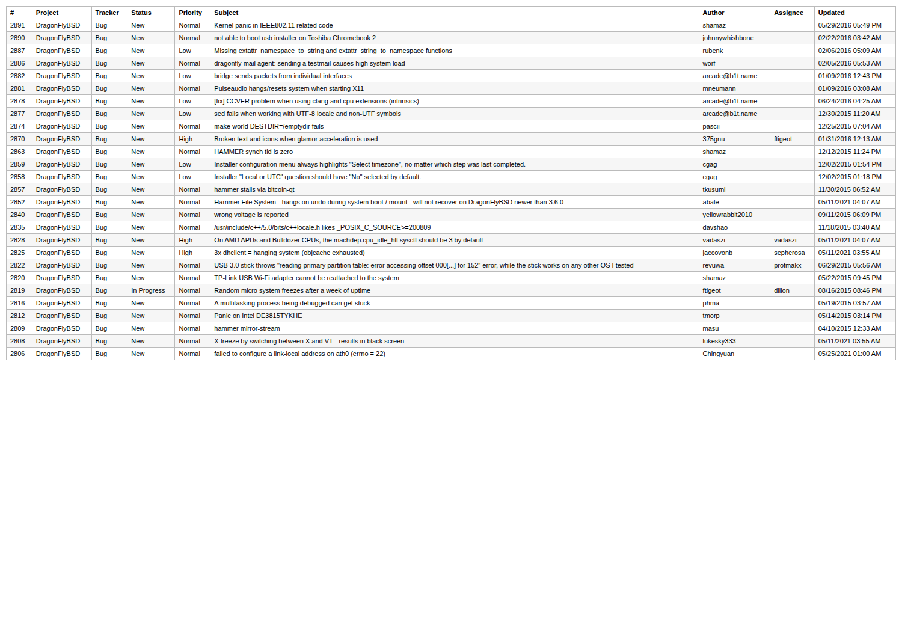| # | Project | Tracker | Status | Priority | Subject | Author | Assignee | Updated |
| --- | --- | --- | --- | --- | --- | --- | --- | --- |
| 2891 | DragonFlyBSD | Bug | New | Normal | Kernel panic in IEEE802.11 related code | shamaz | | 05/29/2016 05:49 PM |
| 2890 | DragonFlyBSD | Bug | New | Normal | not able to boot usb installer on Toshiba Chromebook 2 | johnnywhishbone | | 02/22/2016 03:42 AM |
| 2887 | DragonFlyBSD | Bug | New | Low | Missing extattr_namespace_to_string and extattr_string_to_namespace functions | rubenk | | 02/06/2016 05:09 AM |
| 2886 | DragonFlyBSD | Bug | New | Normal | dragonfly mail agent: sending a testmail causes high system load | worf | | 02/05/2016 05:53 AM |
| 2882 | DragonFlyBSD | Bug | New | Low | bridge sends packets from individual interfaces | arcade@b1t.name | | 01/09/2016 12:43 PM |
| 2881 | DragonFlyBSD | Bug | New | Normal | Pulseaudio hangs/resets system when starting X11 | mneumann | | 01/09/2016 03:08 AM |
| 2878 | DragonFlyBSD | Bug | New | Low | [fix] CCVER problem when using clang and cpu extensions (intrinsics) | arcade@b1t.name | | 06/24/2016 04:25 AM |
| 2877 | DragonFlyBSD | Bug | New | Low | sed fails when working with UTF-8 locale and non-UTF symbols | arcade@b1t.name | | 12/30/2015 11:20 AM |
| 2874 | DragonFlyBSD | Bug | New | Normal | make world DESTDIR=/emptydir fails | pascii | | 12/25/2015 07:04 AM |
| 2870 | DragonFlyBSD | Bug | New | High | Broken text and icons when glamor acceleration is used | 375gnu | ftigeot | 01/31/2016 12:13 AM |
| 2863 | DragonFlyBSD | Bug | New | Normal | HAMMER synch tid is zero | shamaz | | 12/12/2015 11:24 PM |
| 2859 | DragonFlyBSD | Bug | New | Low | Installer configuration menu always highlights "Select timezone", no matter which step was last completed. | cgag | | 12/02/2015 01:54 PM |
| 2858 | DragonFlyBSD | Bug | New | Low | Installer "Local or UTC" question should have "No" selected by default. | cgag | | 12/02/2015 01:18 PM |
| 2857 | DragonFlyBSD | Bug | New | Normal | hammer stalls via bitcoin-qt | tkusumi | | 11/30/2015 06:52 AM |
| 2852 | DragonFlyBSD | Bug | New | Normal | Hammer File System - hangs on undo during system boot / mount - will not recover on DragonFlyBSD newer than 3.6.0 | abale | | 05/11/2021 04:07 AM |
| 2840 | DragonFlyBSD | Bug | New | Normal | wrong voltage is reported | yellowrabbit2010 | | 09/11/2015 06:09 PM |
| 2835 | DragonFlyBSD | Bug | New | Normal | /usr/include/c++/5.0/bits/c++locale.h likes _POSIX_C_SOURCE>=200809 | davshao | | 11/18/2015 03:40 AM |
| 2828 | DragonFlyBSD | Bug | New | High | On AMD APUs and Bulldozer CPUs, the machdep.cpu_idle_hlt sysctl should be 3 by default | vadaszi | vadaszi | 05/11/2021 04:07 AM |
| 2825 | DragonFlyBSD | Bug | New | High | 3x dhclient = hanging system (objcache exhausted) | jaccovonb | sepherosa | 05/11/2021 03:55 AM |
| 2822 | DragonFlyBSD | Bug | New | Normal | USB 3.0 stick throws "reading primary partition table: error accessing offset 000[...] for 152" error, while the stick works on any other OS I tested | revuwa | profmakx | 06/29/2015 05:56 AM |
| 2820 | DragonFlyBSD | Bug | New | Normal | TP-Link USB Wi-Fi adapter cannot be reattached to the system | shamaz | | 05/22/2015 09:45 PM |
| 2819 | DragonFlyBSD | Bug | In Progress | Normal | Random micro system freezes after a week of uptime | ftigeot | dillon | 08/16/2015 08:46 PM |
| 2816 | DragonFlyBSD | Bug | New | Normal | A multitasking process being debugged can get stuck | phma | | 05/19/2015 03:57 AM |
| 2812 | DragonFlyBSD | Bug | New | Normal | Panic on Intel DE3815TYKHE | tmorp | | 05/14/2015 03:14 PM |
| 2809 | DragonFlyBSD | Bug | New | Normal | hammer mirror-stream | masu | | 04/10/2015 12:33 AM |
| 2808 | DragonFlyBSD | Bug | New | Normal | X freeze by switching between X and VT - results in black screen | lukesky333 | | 05/11/2021 03:55 AM |
| 2806 | DragonFlyBSD | Bug | New | Normal | failed to configure a link-local address on ath0 (errno = 22) | Chingyuan | | 05/25/2021 01:00 AM |